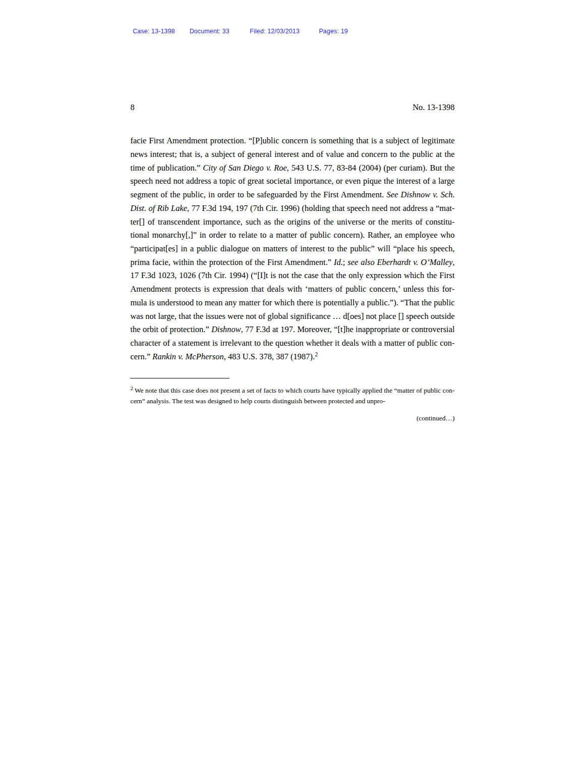Case: 13-1398 Document: 33 Filed: 12/03/2013 Pages: 19
8
No. 13-1398
facie First Amendment protection. “[P]ublic concern is something that is a subject of legitimate news interest; that is, a subject of general interest and of value and concern to the public at the time of publication.” City of San Diego v. Roe, 543 U.S. 77, 83-84 (2004) (per curiam). But the speech need not address a topic of great societal importance, or even pique the interest of a large segment of the public, in order to be safeguarded by the First Amendment. See Dishnow v. Sch. Dist. of Rib Lake, 77 F.3d 194, 197 (7th Cir. 1996) (holding that speech need not address a “matter[] of transcendent importance, such as the origins of the universe or the merits of constitutional monarchy[,]” in order to relate to a matter of public concern). Rather, an employee who “participat[es] in a public dialogue on matters of interest to the public” will “place his speech, prima facie, within the protection of the First Amendment.” Id.; see also Eberhardt v. O’Malley, 17 F.3d 1023, 1026 (7th Cir. 1994) (“[I]t is not the case that the only expression which the First Amendment protects is expression that deals with ‘matters of public concern,’ unless this formula is understood to mean any matter for which there is potentially a public.”). “That the public was not large, that the issues were not of global significance … d[oes] not place [] speech outside the orbit of protection.” Dishnow, 77 F.3d at 197. Moreover, “[t]he inappropriate or controversial character of a statement is irrelevant to the question whether it deals with a matter of public concern.” Rankin v. McPherson, 483 U.S. 378, 387 (1987).2
2 We note that this case does not present a set of facts to which courts have typically applied the “matter of public concern” analysis. The test was designed to help courts distinguish between protected and unpro-
(continued…)